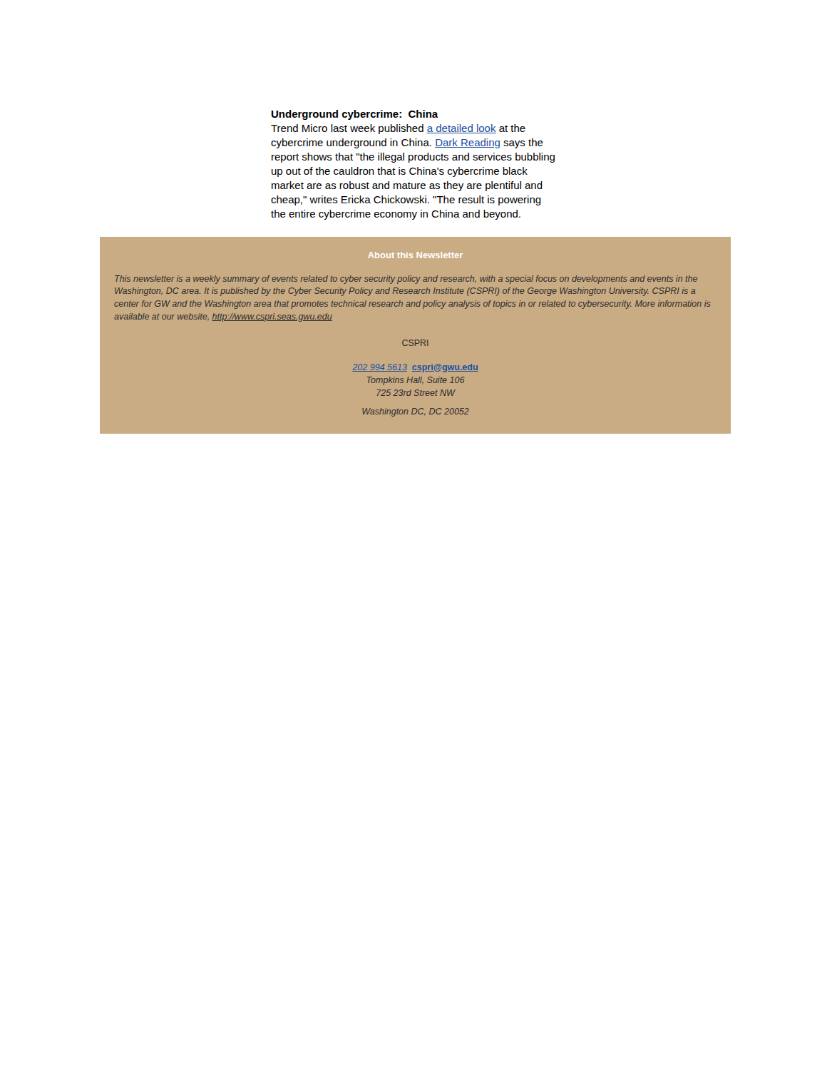Underground cybercrime: China
Trend Micro last week published a detailed look at the cybercrime underground in China. Dark Reading says the report shows that "the illegal products and services bubbling up out of the cauldron that is China's cybercrime black market are as robust and mature as they are plentiful and cheap," writes Ericka Chickowski. "The result is powering the entire cybercrime economy in China and beyond.
About this Newsletter
This newsletter is a weekly summary of events related to cyber security policy and research, with a special focus on developments and events in the Washington, DC area. It is published by the Cyber Security Policy and Research Institute (CSPRI) of the George Washington University. CSPRI is a center for GW and the Washington area that promotes technical research and policy analysis of topics in or related to cybersecurity. More information is available at our website, http://www.cspri.seas.gwu.edu
CSPRI
202 994 5613 cspri@gwu.edu
Tompkins Hall, Suite 106
725 23rd Street NW
Washington DC, DC 20052